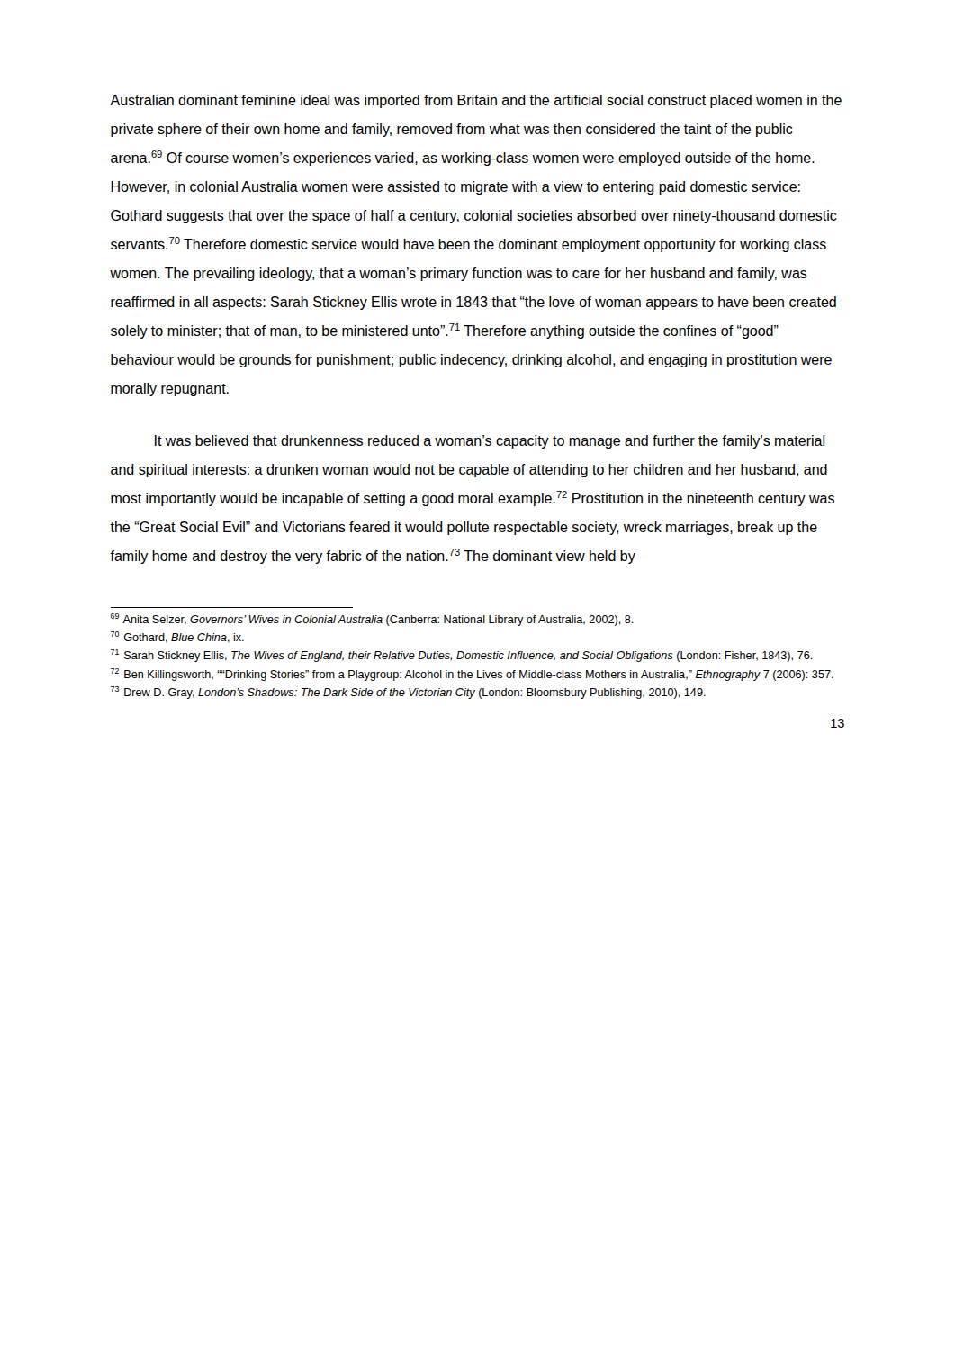Australian dominant feminine ideal was imported from Britain and the artificial social construct placed women in the private sphere of their own home and family, removed from what was then considered the taint of the public arena.69 Of course women’s experiences varied, as working-class women were employed outside of the home. However, in colonial Australia women were assisted to migrate with a view to entering paid domestic service: Gothard suggests that over the space of half a century, colonial societies absorbed over ninety-thousand domestic servants.70 Therefore domestic service would have been the dominant employment opportunity for working class women. The prevailing ideology, that a woman’s primary function was to care for her husband and family, was reaffirmed in all aspects: Sarah Stickney Ellis wrote in 1843 that “the love of woman appears to have been created solely to minister; that of man, to be ministered unto”.71 Therefore anything outside the confines of “good” behaviour would be grounds for punishment; public indecency, drinking alcohol, and engaging in prostitution were morally repugnant.
It was believed that drunkenness reduced a woman’s capacity to manage and further the family’s material and spiritual interests: a drunken woman would not be capable of attending to her children and her husband, and most importantly would be incapable of setting a good moral example.72 Prostitution in the nineteenth century was the “Great Social Evil” and Victorians feared it would pollute respectable society, wreck marriages, break up the family home and destroy the very fabric of the nation.73 The dominant view held by
69 Anita Selzer, Governors’ Wives in Colonial Australia (Canberra: National Library of Australia, 2002), 8.
70 Gothard, Blue China, ix.
71 Sarah Stickney Ellis, The Wives of England, their Relative Duties, Domestic Influence, and Social Obligations (London: Fisher, 1843), 76.
72 Ben Killingsworth, ““Drinking Stories” from a Playgroup: Alcohol in the Lives of Middle-class Mothers in Australia,” Ethnography 7 (2006): 357.
73 Drew D. Gray, London’s Shadows: The Dark Side of the Victorian City (London: Bloomsbury Publishing, 2010), 149.
13